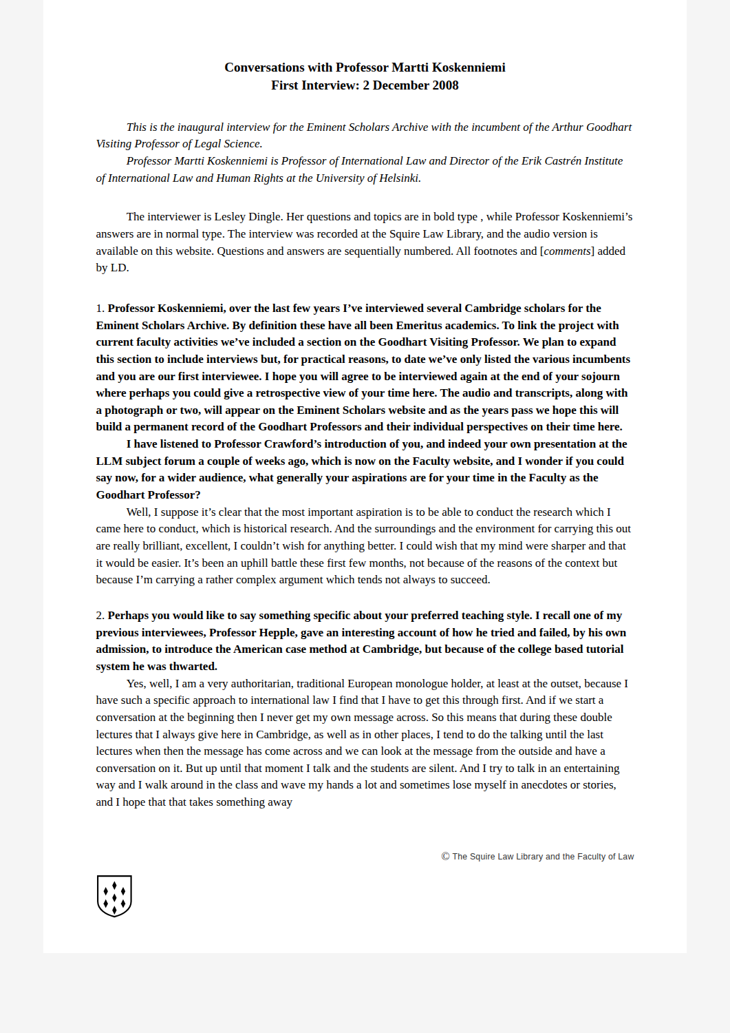Conversations with Professor Martti Koskenniemi First Interview: 2 December 2008
This is the inaugural interview for the Eminent Scholars Archive with the incumbent of the Arthur Goodhart Visiting Professor of Legal Science.
Professor Martti Koskenniemi is Professor of International Law and Director of the Erik Castrén Institute of International Law and Human Rights at the University of Helsinki.
The interviewer is Lesley Dingle. Her questions and topics are in bold type , while Professor Koskenniemi’s answers are in normal type. The interview was recorded at the Squire Law Library, and the audio version is available on this website. Questions and answers are sequentially numbered. All footnotes and [comments] added by LD.
1. Professor Koskenniemi, over the last few years I’ve interviewed several Cambridge scholars for the Eminent Scholars Archive. By definition these have all been Emeritus academics. To link the project with current faculty activities we’ve included a section on the Goodhart Visiting Professor. We plan to expand this section to include interviews but, for practical reasons, to date we’ve only listed the various incumbents and you are our first interviewee. I hope you will agree to be interviewed again at the end of your sojourn where perhaps you could give a retrospective view of your time here. The audio and transcripts, along with a photograph or two, will appear on the Eminent Scholars website and as the years pass we hope this will build a permanent record of the Goodhart Professors and their individual perspectives on their time here.
I have listened to Professor Crawford’s introduction of you, and indeed your own presentation at the LLM subject forum a couple of weeks ago, which is now on the Faculty website, and I wonder if you could say now, for a wider audience, what generally your aspirations are for your time in the Faculty as the Goodhart Professor?
Well, I suppose it’s clear that the most important aspiration is to be able to conduct the research which I came here to conduct, which is historical research. And the surroundings and the environment for carrying this out are really brilliant, excellent, I couldn’t wish for anything better. I could wish that my mind were sharper and that it would be easier. It’s been an uphill battle these first few months, not because of the reasons of the context but because I’m carrying a rather complex argument which tends not always to succeed.
2. Perhaps you would like to say something specific about your preferred teaching style. I recall one of my previous interviewees, Professor Hepple, gave an interesting account of how he tried and failed, by his own admission, to introduce the American case method at Cambridge, but because of the college based tutorial system he was thwarted.
Yes, well, I am a very authoritarian, traditional European monologue holder, at least at the outset, because I have such a specific approach to international law I find that I have to get this through first. And if we start a conversation at the beginning then I never get my own message across. So this means that during these double lectures that I always give here in Cambridge, as well as in other places, I tend to do the talking until the last lectures when then the message has come across and we can look at the message from the outside and have a conversation on it. But up until that moment I talk and the students are silent. And I try to talk in an entertaining way and I walk around in the class and wave my hands a lot and sometimes lose myself in anecdotes or stories, and I hope that that takes something away
© The Squire Law Library and the Faculty of Law